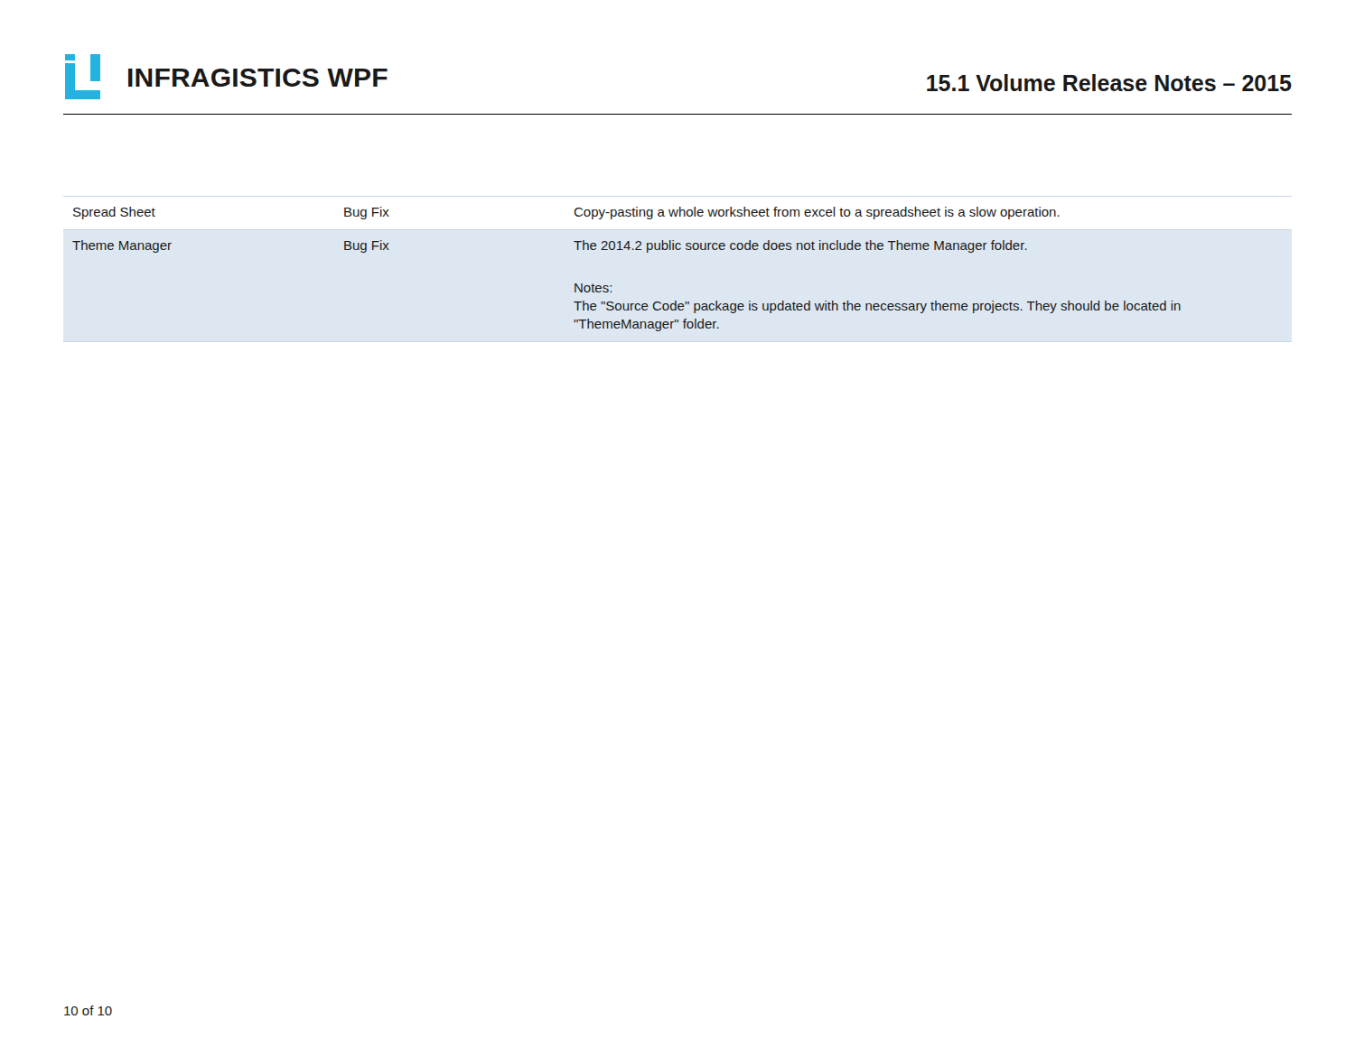INFRAGISTICS WPF
15.1 Volume Release Notes – 2015
| Spread Sheet | Bug Fix | Copy-pasting a whole worksheet from excel to a spreadsheet is a slow operation. |
| Theme Manager | Bug Fix | The 2014.2 public source code does not include the Theme Manager folder. Notes: The "Source Code" package is updated with the necessary theme projects. They should be located in "ThemeManager" folder. |
10 of 10